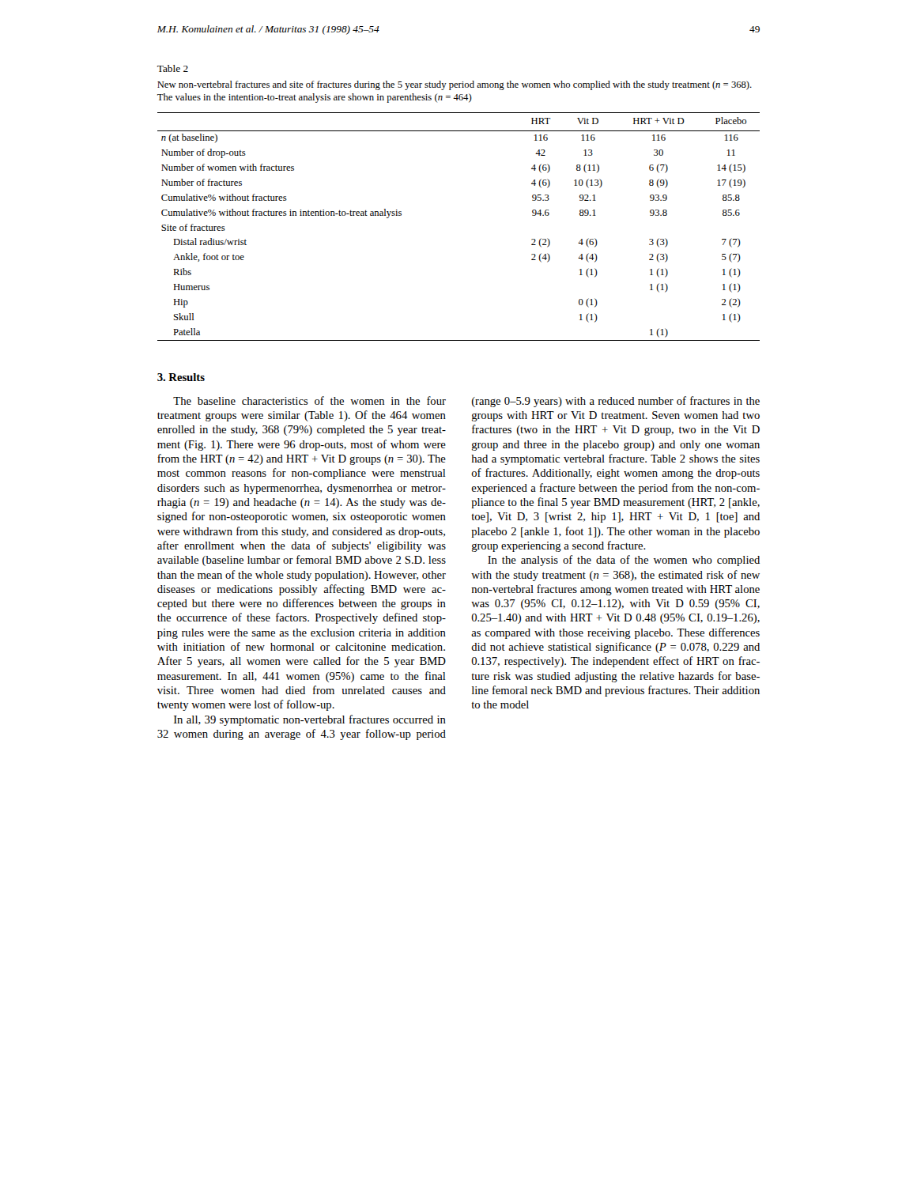M.H. Komulainen et al. / Maturitas 31 (1998) 45–54 49
Table 2
New non-vertebral fractures and site of fractures during the 5 year study period among the women who complied with the study treatment (n = 368). The values in the intention-to-treat analysis are shown in parenthesis (n = 464)
| | HRT | Vit D | HRT + Vit D | Placebo |
| --- | --- | --- | --- | --- |
| n (at baseline) | 116 | 116 | 116 | 116 |
| Number of drop-outs | 42 | 13 | 30 | 11 |
| Number of women with fractures | 4 (6) | 8 (11) | 6 (7) | 14 (15) |
| Number of fractures | 4 (6) | 10 (13) | 8 (9) | 17 (19) |
| Cumulative% without fractures | 95.3 | 92.1 | 93.9 | 85.8 |
| Cumulative% without fractures in intention-to-treat analysis | 94.6 | 89.1 | 93.8 | 85.6 |
| Site of fractures | | | | |
| Distal radius/wrist | 2 (2) | 4 (6) | 3 (3) | 7 (7) |
| Ankle, foot or toe | 2 (4) | 4 (4) | 2 (3) | 5 (7) |
| Ribs | | 1 (1) | 1 (1) | 1 (1) |
| Humerus | | | 1 (1) | 1 (1) |
| Hip | | 0 (1) | | 2 (2) |
| Skull | | 1 (1) | | 1 (1) |
| Patella | | | 1 (1) | |
3. Results
The baseline characteristics of the women in the four treatment groups were similar (Table 1). Of the 464 women enrolled in the study, 368 (79%) completed the 5 year treatment (Fig. 1). There were 96 drop-outs, most of whom were from the HRT (n = 42) and HRT + Vit D groups (n = 30). The most common reasons for non-compliance were menstrual disorders such as hypermenorrhea, dysmenorrhea or metrorrhagia (n = 19) and headache (n = 14). As the study was designed for non-osteoporotic women, six osteoporotic women were withdrawn from this study, and considered as drop-outs, after enrollment when the data of subjects' eligibility was available (baseline lumbar or femoral BMD above 2 S.D. less than the mean of the whole study population). However, other diseases or medications possibly affecting BMD were accepted but there were no differences between the groups in the occurrence of these factors. Prospectively defined stopping rules were the same as the exclusion criteria in addition with initiation of new hormonal or calcitonine medication. After 5 years, all women were called for the 5 year BMD measurement. In all, 441 women (95%) came to the final visit. Three women had died from unrelated causes and twenty women were lost of follow-up.
In all, 39 symptomatic non-vertebral fractures occurred in 32 women during an average of 4.3 year follow-up period (range 0–5.9 years) with a reduced number of fractures in the groups with HRT or Vit D treatment. Seven women had two fractures (two in the HRT + Vit D group, two in the Vit D group and three in the placebo group) and only one woman had a symptomatic vertebral fracture. Table 2 shows the sites of fractures. Additionally, eight women among the drop-outs experienced a fracture between the period from the non-compliance to the final 5 year BMD measurement (HRT, 2 [ankle, toe], Vit D, 3 [wrist 2, hip 1], HRT + Vit D, 1 [toe] and placebo 2 [ankle 1, foot 1]). The other woman in the placebo group experiencing a second fracture.
In the analysis of the data of the women who complied with the study treatment (n = 368), the estimated risk of new non-vertebral fractures among women treated with HRT alone was 0.37 (95% CI, 0.12–1.12), with Vit D 0.59 (95% CI, 0.25–1.40) and with HRT + Vit D 0.48 (95% CI, 0.19–1.26), as compared with those receiving placebo. These differences did not achieve statistical significance (P = 0.078, 0.229 and 0.137, respectively). The independent effect of HRT on fracture risk was studied adjusting the relative hazards for baseline femoral neck BMD and previous fractures. Their addition to the model